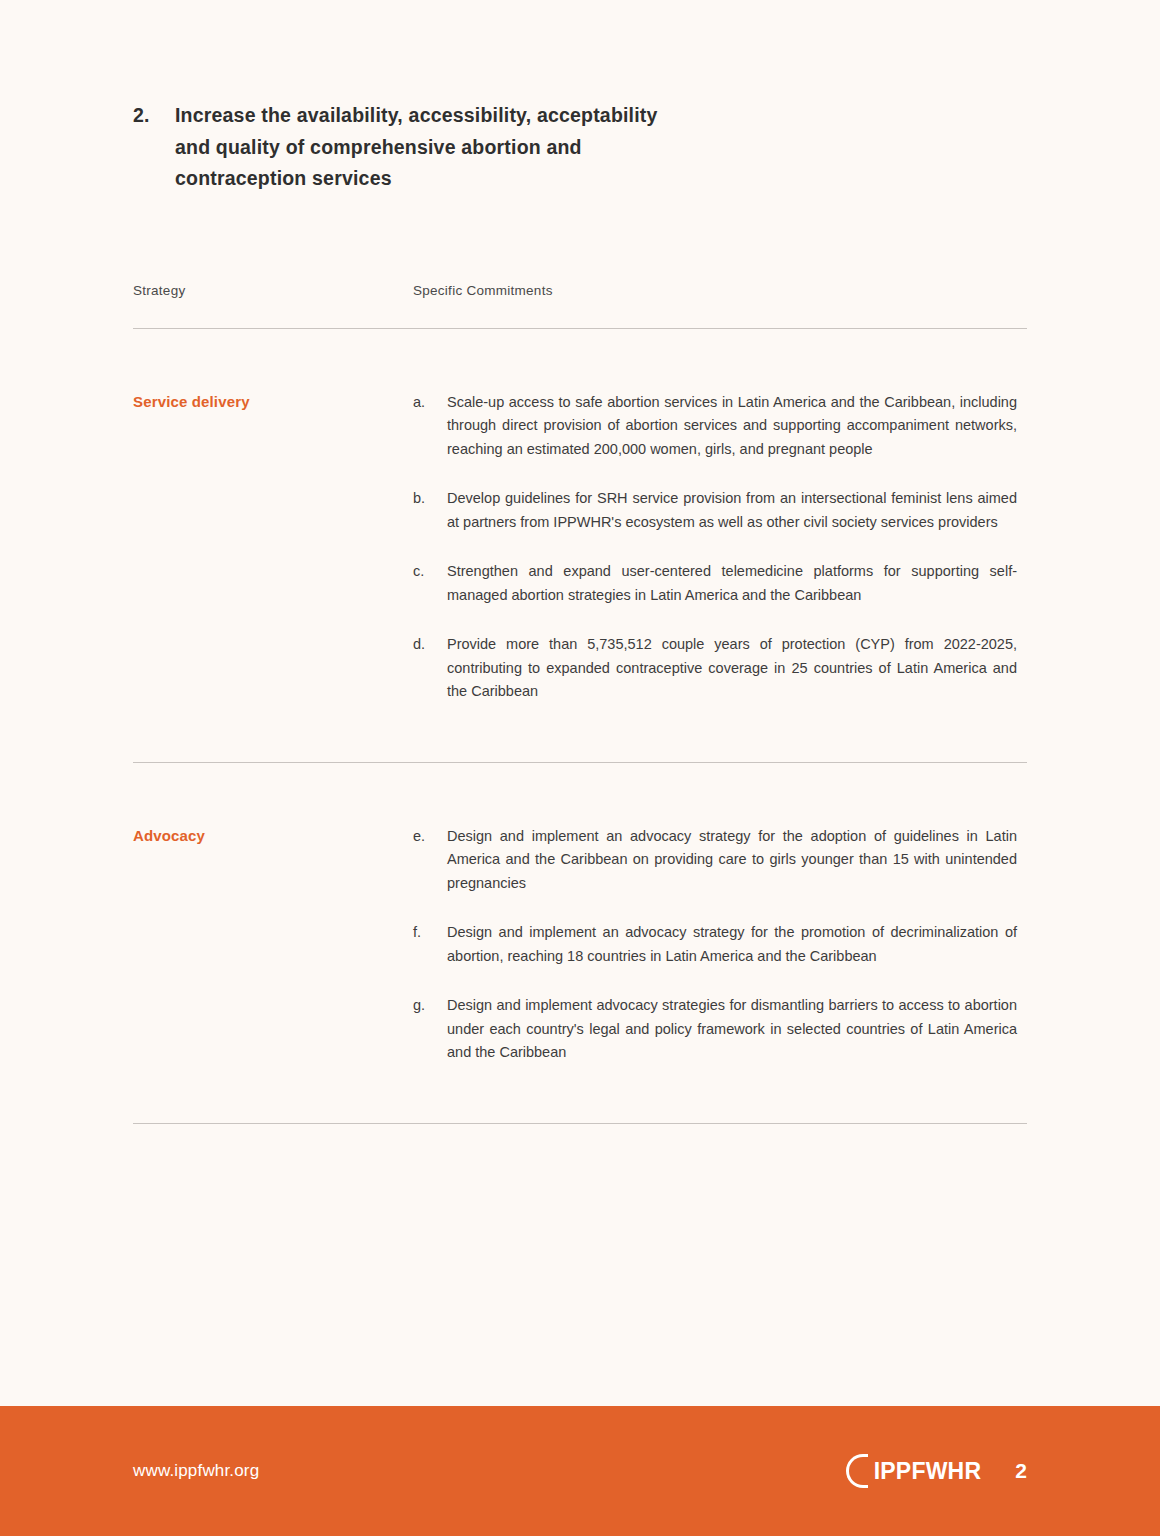2.
Increase the availability, accessibility, acceptability and quality of comprehensive abortion and contraception services
Strategy
Specific Commitments
Service delivery
a. Scale-up access to safe abortion services in Latin America and the Caribbean, including through direct provision of abortion services and supporting accompaniment networks, reaching an estimated 200,000 women, girls, and pregnant people
b. Develop guidelines for SRH service provision from an intersectional feminist lens aimed at partners from IPPWHR's ecosystem as well as other civil society services providers
c. Strengthen and expand user-centered telemedicine platforms for supporting self-managed abortion strategies in Latin America and the Caribbean
d. Provide more than 5,735,512 couple years of protection (CYP) from 2022-2025, contributing to expanded contraceptive coverage in 25 countries of Latin America and the Caribbean
Advocacy
e. Design and implement an advocacy strategy for the adoption of guidelines in Latin America and the Caribbean on providing care to girls younger than 15 with unintended pregnancies
f. Design and implement an advocacy strategy for the promotion of decriminalization of abortion, reaching 18 countries in Latin America and the Caribbean
g. Design and implement advocacy strategies for dismantling barriers to access to abortion under each country's legal and policy framework in selected countries of Latin America and the Caribbean
www.ippfwhr.org
IPPFWHR
2